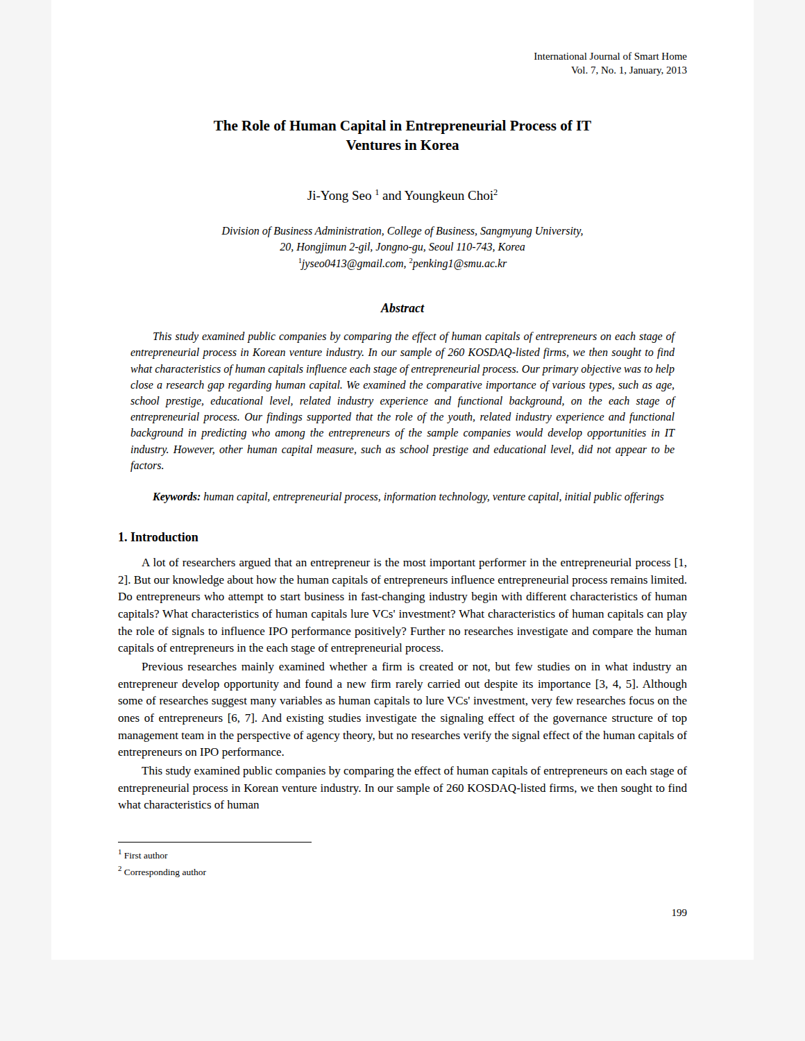International Journal of Smart Home
Vol. 7, No. 1, January, 2013
The Role of Human Capital in Entrepreneurial Process of IT
Ventures in Korea
Ji-Yong Seo 1 and Youngkeun Choi2
Division of Business Administration, College of Business, Sangmyung University,
20, Hongjimun 2-gil, Jongno-gu, Seoul 110-743, Korea
1jyseo0413@gmail.com, 2penking1@smu.ac.kr
Abstract
This study examined public companies by comparing the effect of human capitals of entrepreneurs on each stage of entrepreneurial process in Korean venture industry. In our sample of 260 KOSDAQ-listed firms, we then sought to find what characteristics of human capitals influence each stage of entrepreneurial process. Our primary objective was to help close a research gap regarding human capital. We examined the comparative importance of various types, such as age, school prestige, educational level, related industry experience and functional background, on the each stage of entrepreneurial process. Our findings supported that the role of the youth, related industry experience and functional background in predicting who among the entrepreneurs of the sample companies would develop opportunities in IT industry. However, other human capital measure, such as school prestige and educational level, did not appear to be factors.
Keywords: human capital, entrepreneurial process, information technology, venture capital, initial public offerings
1. Introduction
A lot of researchers argued that an entrepreneur is the most important performer in the entrepreneurial process [1, 2]. But our knowledge about how the human capitals of entrepreneurs influence entrepreneurial process remains limited. Do entrepreneurs who attempt to start business in fast-changing industry begin with different characteristics of human capitals? What characteristics of human capitals lure VCs' investment? What characteristics of human capitals can play the role of signals to influence IPO performance positively? Further no researches investigate and compare the human capitals of entrepreneurs in the each stage of entrepreneurial process.
Previous researches mainly examined whether a firm is created or not, but few studies on in what industry an entrepreneur develop opportunity and found a new firm rarely carried out despite its importance [3, 4, 5]. Although some of researches suggest many variables as human capitals to lure VCs' investment, very few researches focus on the ones of entrepreneurs [6, 7]. And existing studies investigate the signaling effect of the governance structure of top management team in the perspective of agency theory, but no researches verify the signal effect of the human capitals of entrepreneurs on IPO performance.
This study examined public companies by comparing the effect of human capitals of entrepreneurs on each stage of entrepreneurial process in Korean venture industry. In our sample of 260 KOSDAQ-listed firms, we then sought to find what characteristics of human
1 First author
2 Corresponding author
199